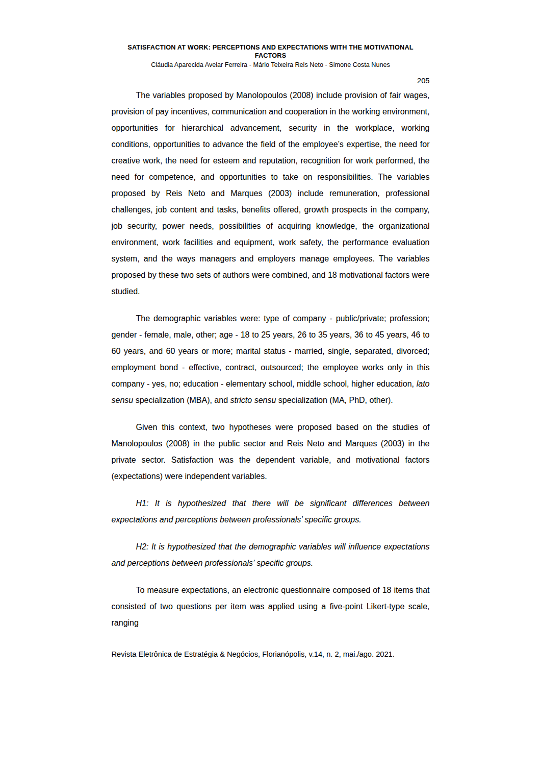SATISFACTION AT WORK: PERCEPTIONS AND EXPECTATIONS WITH THE MOTIVATIONAL FACTORS
Cláudia Aparecida Avelar Ferreira - Mário Teixeira Reis Neto - Simone Costa Nunes
205
The variables proposed by Manolopoulos (2008) include provision of fair wages, provision of pay incentives, communication and cooperation in the working environment, opportunities for hierarchical advancement, security in the workplace, working conditions, opportunities to advance the field of the employee’s expertise, the need for creative work, the need for esteem and reputation, recognition for work performed, the need for competence, and opportunities to take on responsibilities. The variables proposed by Reis Neto and Marques (2003) include remuneration, professional challenges, job content and tasks, benefits offered, growth prospects in the company, job security, power needs, possibilities of acquiring knowledge, the organizational environment, work facilities and equipment, work safety, the performance evaluation system, and the ways managers and employers manage employees. The variables proposed by these two sets of authors were combined, and 18 motivational factors were studied.
The demographic variables were: type of company - public/private; profession; gender - female, male, other; age - 18 to 25 years, 26 to 35 years, 36 to 45 years, 46 to 60 years, and 60 years or more; marital status - married, single, separated, divorced; employment bond - effective, contract, outsourced; the employee works only in this company - yes, no; education - elementary school, middle school, higher education, lato sensu specialization (MBA), and stricto sensu specialization (MA, PhD, other).
Given this context, two hypotheses were proposed based on the studies of Manolopoulos (2008) in the public sector and Reis Neto and Marques (2003) in the private sector. Satisfaction was the dependent variable, and motivational factors (expectations) were independent variables.
H1: It is hypothesized that there will be significant differences between expectations and perceptions between professionals’ specific groups.
H2: It is hypothesized that the demographic variables will influence expectations and perceptions between professionals’ specific groups.
To measure expectations, an electronic questionnaire composed of 18 items that consisted of two questions per item was applied using a five-point Likert-type scale, ranging
Revista Eletrônica de Estratégia & Negócios, Florianópolis, v.14, n. 2, mai./ago. 2021.